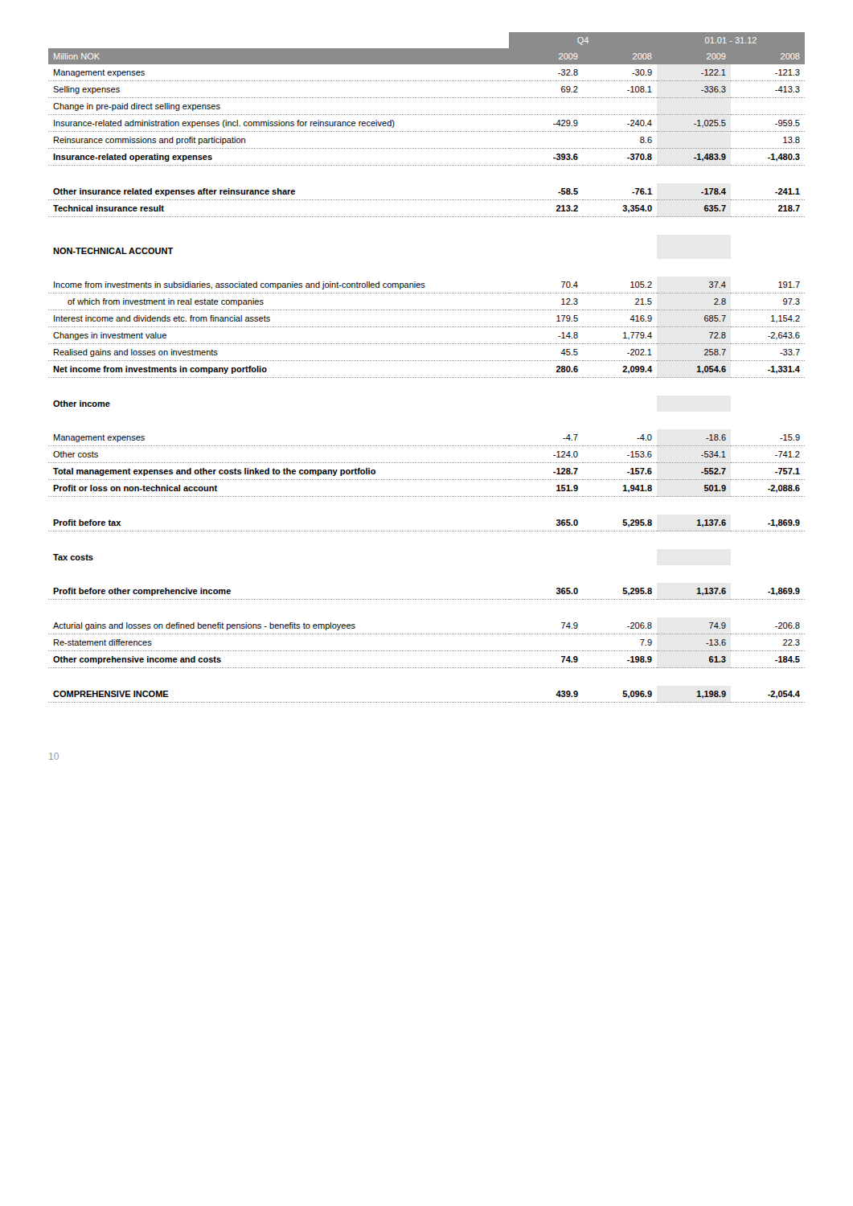| | Q4 | 01.01 - 31.12 |
| --- | --- | --- |
| Million NOK | 2009 | 2008 | 2009 | 2008 |
| Management expenses | -32.8 | -30.9 | -122.1 | -121.3 |
| Selling expenses | 69.2 | -108.1 | -336.3 | -413.3 |
| Change in pre-paid direct selling expenses | | | | |
| Insurance-related administration expenses (incl. commissions for reinsurance received) | -429.9 | -240.4 | -1,025.5 | -959.5 |
| Reinsurance commissions and profit participation | | 8.6 | | 13.8 |
| Insurance-related operating expenses | -393.6 | -370.8 | -1,483.9 | -1,480.3 |
| Other insurance related expenses after reinsurance share | -58.5 | -76.1 | -178.4 | -241.1 |
| Technical insurance result | 213.2 | 3,354.0 | 635.7 | 218.7 |
| NON-TECHNICAL ACCOUNT | | | | |
| Income from investments in subsidiaries, associated companies and joint-controlled companies | 70.4 | 105.2 | 37.4 | 191.7 |
| of which from investment in real estate companies | 12.3 | 21.5 | 2.8 | 97.3 |
| Interest income and dividends etc. from financial assets | 179.5 | 416.9 | 685.7 | 1,154.2 |
| Changes in investment value | -14.8 | 1,779.4 | 72.8 | -2,643.6 |
| Realised gains and losses on investments | 45.5 | -202.1 | 258.7 | -33.7 |
| Net income from investments in company portfolio | 280.6 | 2,099.4 | 1,054.6 | -1,331.4 |
| Other income | | | | |
| Management expenses | -4.7 | -4.0 | -18.6 | -15.9 |
| Other costs | -124.0 | -153.6 | -534.1 | -741.2 |
| Total management expenses and other costs linked to the company portfolio | -128.7 | -157.6 | -552.7 | -757.1 |
| Profit or loss on non-technical account | 151.9 | 1,941.8 | 501.9 | -2,088.6 |
| Profit before tax | 365.0 | 5,295.8 | 1,137.6 | -1,869.9 |
| Tax costs | | | | |
| Profit before other comprehencive income | 365.0 | 5,295.8 | 1,137.6 | -1,869.9 |
| Acturial gains and losses on defined benefit pensions - benefits to employees | 74.9 | -206.8 | 74.9 | -206.8 |
| Re-statement differences | | 7.9 | -13.6 | 22.3 |
| Other comprehensive income and costs | 74.9 | -198.9 | 61.3 | -184.5 |
| COMPREHENSIVE INCOME | 439.9 | 5,096.9 | 1,198.9 | -2,054.4 |
10